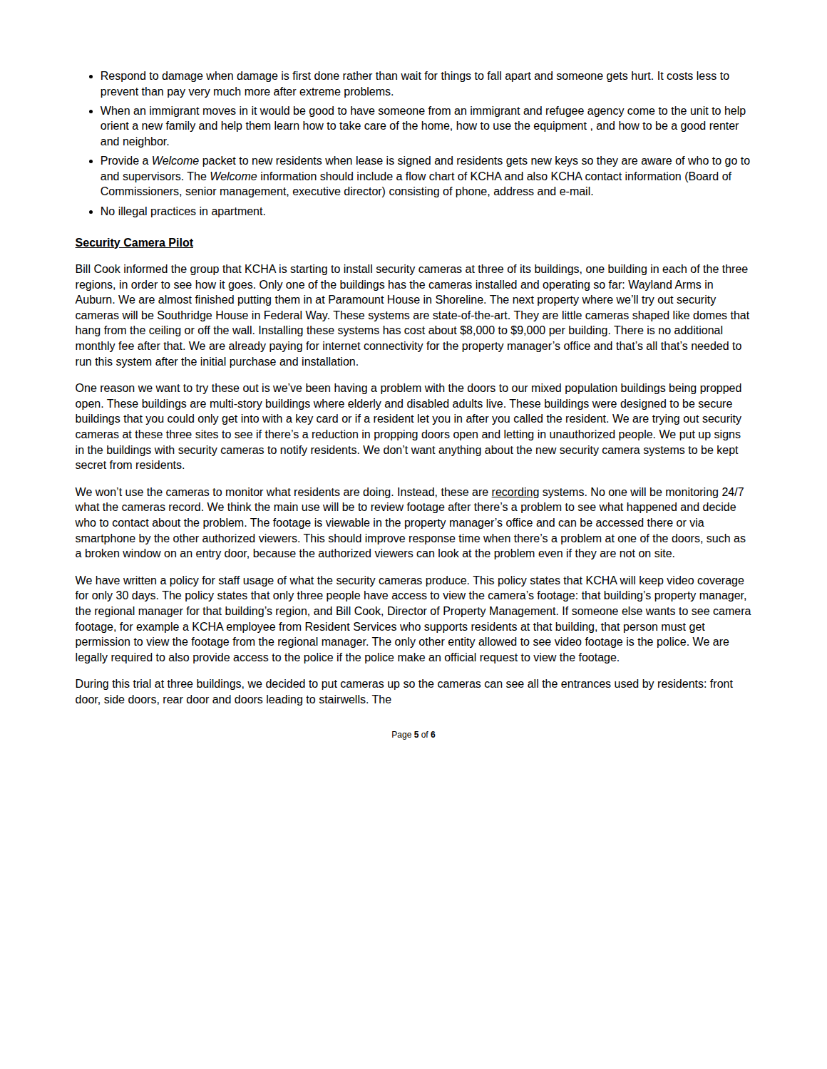Respond to damage when damage is first done rather than wait for things to fall apart and someone gets hurt. It costs less to prevent than pay very much more after extreme problems.
When an immigrant moves in it would be good to have someone from an immigrant and refugee agency come to the unit to help orient a new family and help them learn how to take care of the home, how to use the equipment , and how to be a good renter and neighbor.
Provide a Welcome packet to new residents when lease is signed and residents gets new keys so they are aware of who to go to and supervisors. The Welcome information should include a flow chart of KCHA and also KCHA contact information (Board of Commissioners, senior management, executive director) consisting of phone, address and e-mail.
No illegal practices in apartment.
Security Camera Pilot
Bill Cook informed the group that KCHA is starting to install security cameras at three of its buildings, one building in each of the three regions, in order to see how it goes. Only one of the buildings has the cameras installed and operating so far: Wayland Arms in Auburn. We are almost finished putting them in at Paramount House in Shoreline. The next property where we’ll try out security cameras will be Southridge House in Federal Way. These systems are state-of-the-art. They are little cameras shaped like domes that hang from the ceiling or off the wall. Installing these systems has cost about $8,000 to $9,000 per building. There is no additional monthly fee after that. We are already paying for internet connectivity for the property manager’s office and that’s all that’s needed to run this system after the initial purchase and installation.
One reason we want to try these out is we’ve been having a problem with the doors to our mixed population buildings being propped open. These buildings are multi-story buildings where elderly and disabled adults live. These buildings were designed to be secure buildings that you could only get into with a key card or if a resident let you in after you called the resident. We are trying out security cameras at these three sites to see if there’s a reduction in propping doors open and letting in unauthorized people. We put up signs in the buildings with security cameras to notify residents. We don’t want anything about the new security camera systems to be kept secret from residents.
We won’t use the cameras to monitor what residents are doing. Instead, these are recording systems. No one will be monitoring 24/7 what the cameras record. We think the main use will be to review footage after there’s a problem to see what happened and decide who to contact about the problem. The footage is viewable in the property manager’s office and can be accessed there or via smartphone by the other authorized viewers. This should improve response time when there’s a problem at one of the doors, such as a broken window on an entry door, because the authorized viewers can look at the problem even if they are not on site.
We have written a policy for staff usage of what the security cameras produce. This policy states that KCHA will keep video coverage for only 30 days. The policy states that only three people have access to view the camera’s footage: that building’s property manager, the regional manager for that building’s region, and Bill Cook, Director of Property Management. If someone else wants to see camera footage, for example a KCHA employee from Resident Services who supports residents at that building, that person must get permission to view the footage from the regional manager. The only other entity allowed to see video footage is the police. We are legally required to also provide access to the police if the police make an official request to view the footage.
During this trial at three buildings, we decided to put cameras up so the cameras can see all the entrances used by residents: front door, side doors, rear door and doors leading to stairwells. The
Page 5 of 6